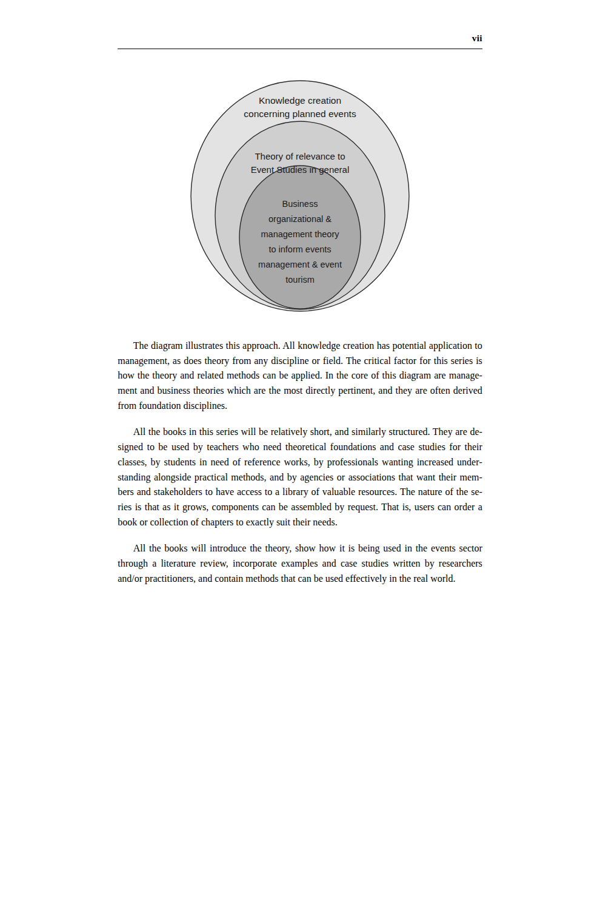vii
Knowledge creation concerning planned events Theory of relevance to Event Studies in general Business organizational & management theory to inform events management & event tourism
The diagram illustrates this approach. All knowledge creation has potential application to management, as does theory from any discipline or field. The critical factor for this series is how the theory and related methods can be applied. In the core of this diagram are management and business theories which are the most directly pertinent, and they are often derived from foundation disciplines.
All the books in this series will be relatively short, and similarly structured. They are designed to be used by teachers who need theoretical foundations and case studies for their classes, by students in need of reference works, by professionals wanting increased understanding alongside practical methods, and by agencies or associations that want their members and stakeholders to have access to a library of valuable resources. The nature of the series is that as it grows, components can be assembled by request. That is, users can order a book or collection of chapters to exactly suit their needs.
All the books will introduce the theory, show how it is being used in the events sector through a literature review, incorporate examples and case studies written by researchers and/or practitioners, and contain methods that can be used effectively in the real world.